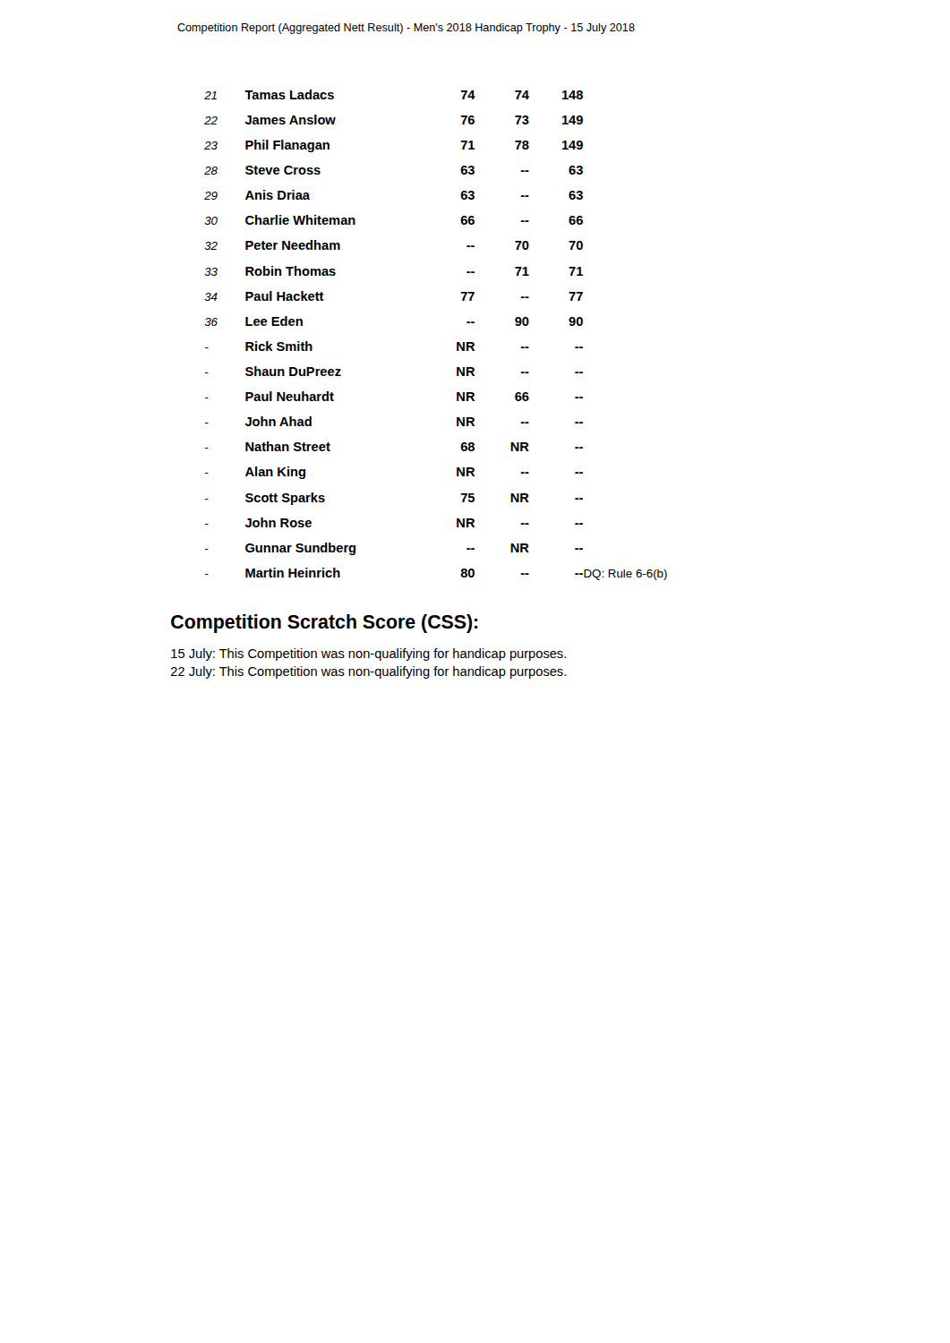Competition Report (Aggregated Nett Result) - Men's 2018 Handicap Trophy - 15 July 2018
| 21 | Tamas Ladacs | 74 | 74 | 148 | |
| 22 | James Anslow | 76 | 73 | 149 | |
| 23 | Phil Flanagan | 71 | 78 | 149 | |
| 28 | Steve Cross | 63 | -- | 63 | |
| 29 | Anis Driaa | 63 | -- | 63 | |
| 30 | Charlie Whiteman | 66 | -- | 66 | |
| 32 | Peter Needham | -- | 70 | 70 | |
| 33 | Robin Thomas | -- | 71 | 71 | |
| 34 | Paul Hackett | 77 | -- | 77 | |
| 36 | Lee Eden | -- | 90 | 90 | |
| - | Rick Smith | NR | -- | -- | |
| - | Shaun DuPreez | NR | -- | -- | |
| - | Paul Neuhardt | NR | 66 | -- | |
| - | John Ahad | NR | -- | -- | |
| - | Nathan Street | 68 | NR | -- | |
| - | Alan King | NR | -- | -- | |
| - | Scott Sparks | 75 | NR | -- | |
| - | John Rose | NR | -- | -- | |
| - | Gunnar Sundberg | -- | NR | -- | |
| - | Martin Heinrich | 80 | -- | -- | DQ: Rule 6-6(b) |
Competition Scratch Score (CSS):
15 July: This Competition was non-qualifying for handicap purposes.
22 July: This Competition was non-qualifying for handicap purposes.